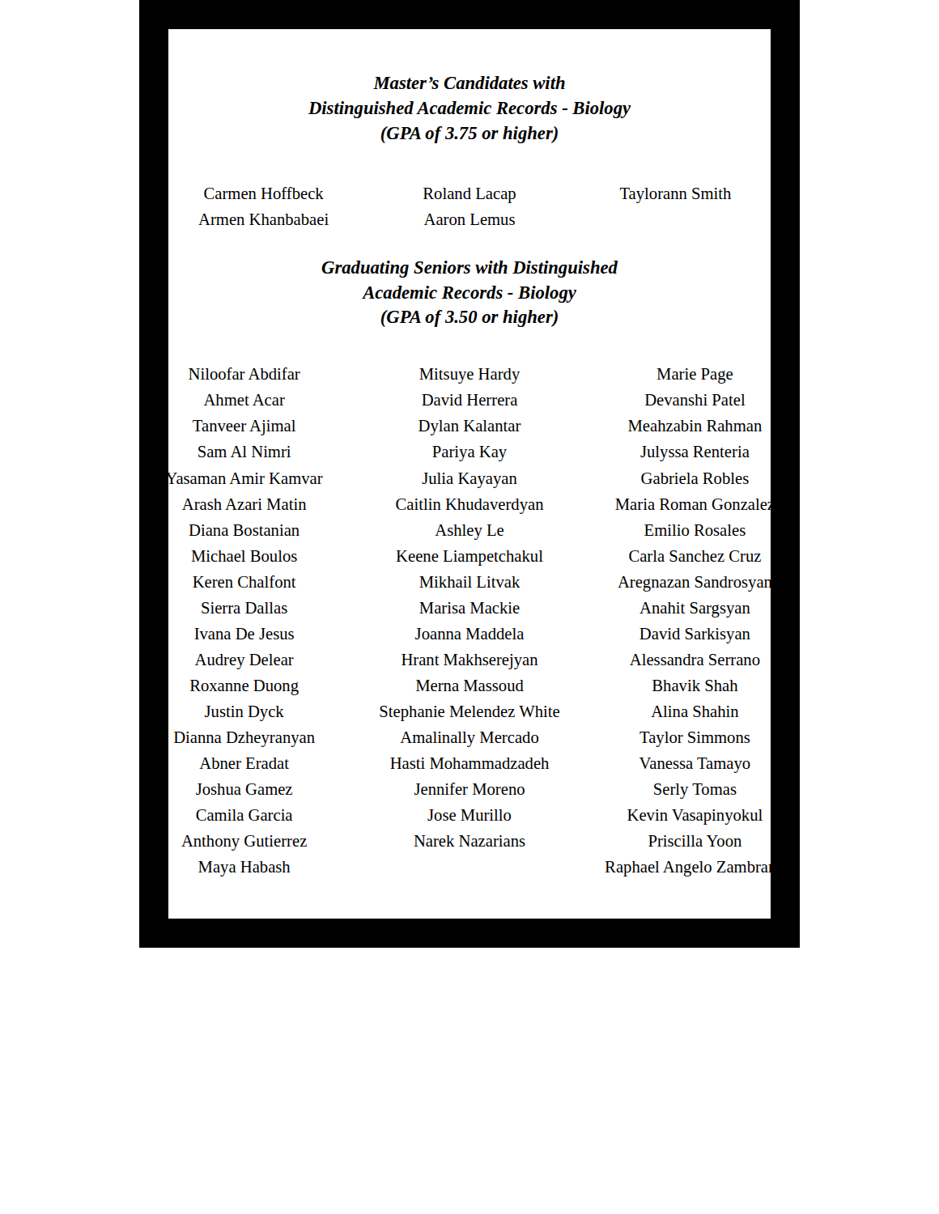Master’s Candidates with
Distinguished Academic Records - Biology
(GPA of 3.75 or higher)
Carmen Hoffbeck
Armen Khanbabaei
Roland Lacap
Aaron Lemus
Taylorann Smith
Graduating Seniors with Distinguished
Academic Records - Biology
(GPA of 3.50 or higher)
Niloofar Abdifar
Ahmet Acar
Tanveer Ajimal
Sam Al Nimri
Yasaman Amir Kamvar
Arash Azari Matin
Diana Bostanian
Michael Boulos
Keren Chalfont
Sierra Dallas
Ivana De Jesus
Audrey Delear
Roxanne Duong
Justin Dyck
Dianna Dzheyranyan
Abner Eradat
Joshua Gamez
Camila Garcia
Anthony Gutierrez
Maya Habash
Mitsuye Hardy
David Herrera
Dylan Kalantar
Pariya Kay
Julia Kayayan
Caitlin Khudaverdyan
Ashley Le
Keene Liampetchakul
Mikhail Litvak
Marisa Mackie
Joanna Maddela
Hrant Makhserejyan
Merna Massoud
Stephanie Melendez White
Amalinally Mercado
Hasti Mohammadzadeh
Jennifer Moreno
Jose Murillo
Narek Nazarians
Marie Page
Devanshi Patel
Meahzabin Rahman
Julyssa Renteria
Gabriela Robles
Maria Roman Gonzalez
Emilio Rosales
Carla Sanchez Cruz
Aregnazan Sandrosyan
Anahit Sargsyan
David Sarkisyan
Alessandra Serrano
Bhavik Shah
Alina Shahin
Taylor Simmons
Vanessa Tamayo
Serly Tomas
Kevin Vasapinyokul
Priscilla Yoon
Raphael Angelo Zambrano